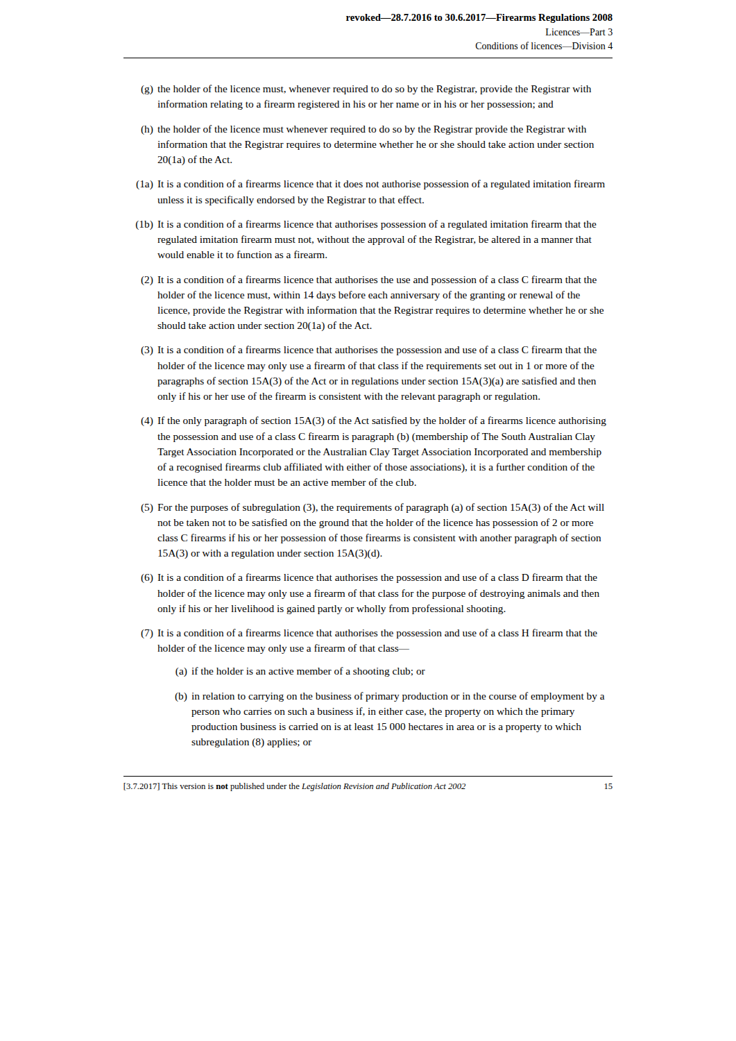revoked—28.7.2016 to 30.6.2017—Firearms Regulations 2008
Licences—Part 3
Conditions of licences—Division 4
(g) the holder of the licence must, whenever required to do so by the Registrar, provide the Registrar with information relating to a firearm registered in his or her name or in his or her possession; and
(h) the holder of the licence must whenever required to do so by the Registrar provide the Registrar with information that the Registrar requires to determine whether he or she should take action under section 20(1a) of the Act.
(1a) It is a condition of a firearms licence that it does not authorise possession of a regulated imitation firearm unless it is specifically endorsed by the Registrar to that effect.
(1b) It is a condition of a firearms licence that authorises possession of a regulated imitation firearm that the regulated imitation firearm must not, without the approval of the Registrar, be altered in a manner that would enable it to function as a firearm.
(2) It is a condition of a firearms licence that authorises the use and possession of a class C firearm that the holder of the licence must, within 14 days before each anniversary of the granting or renewal of the licence, provide the Registrar with information that the Registrar requires to determine whether he or she should take action under section 20(1a) of the Act.
(3) It is a condition of a firearms licence that authorises the possession and use of a class C firearm that the holder of the licence may only use a firearm of that class if the requirements set out in 1 or more of the paragraphs of section 15A(3) of the Act or in regulations under section 15A(3)(a) are satisfied and then only if his or her use of the firearm is consistent with the relevant paragraph or regulation.
(4) If the only paragraph of section 15A(3) of the Act satisfied by the holder of a firearms licence authorising the possession and use of a class C firearm is paragraph (b) (membership of The South Australian Clay Target Association Incorporated or the Australian Clay Target Association Incorporated and membership of a recognised firearms club affiliated with either of those associations), it is a further condition of the licence that the holder must be an active member of the club.
(5) For the purposes of subregulation (3), the requirements of paragraph (a) of section 15A(3) of the Act will not be taken not to be satisfied on the ground that the holder of the licence has possession of 2 or more class C firearms if his or her possession of those firearms is consistent with another paragraph of section 15A(3) or with a regulation under section 15A(3)(d).
(6) It is a condition of a firearms licence that authorises the possession and use of a class D firearm that the holder of the licence may only use a firearm of that class for the purpose of destroying animals and then only if his or her livelihood is gained partly or wholly from professional shooting.
(7) It is a condition of a firearms licence that authorises the possession and use of a class H firearm that the holder of the licence may only use a firearm of that class—
(a) if the holder is an active member of a shooting club; or
(b) in relation to carrying on the business of primary production or in the course of employment by a person who carries on such a business if, in either case, the property on which the primary production business is carried on is at least 15 000 hectares in area or is a property to which subregulation (8) applies; or
[3.7.2017] This version is not published under the Legislation Revision and Publication Act 2002
15